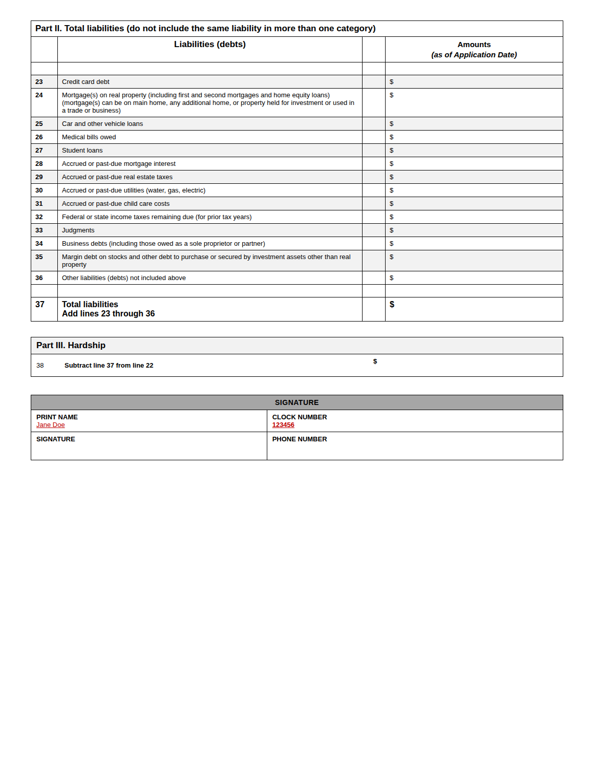| Part II. Total liabilities (do not include the same liability in more than one category) |
| | Liabilities (debts) | | Amounts (as of Application Date) |
| 23 | Credit card debt | | $ |
| 24 | Mortgage(s) on real property (including first and second mortgages and home equity loans) (mortgage(s) can be on main home, any additional home, or property held for investment or used in a trade or business) | | $ |
| 25 | Car and other vehicle loans | | $ |
| 26 | Medical bills owed | | $ |
| 27 | Student loans | | $ |
| 28 | Accrued or past-due mortgage interest | | $ |
| 29 | Accrued or past-due real estate taxes | | $ |
| 30 | Accrued or past-due utilities (water, gas, electric) | | $ |
| 31 | Accrued or past-due child care costs | | $ |
| 32 | Federal or state income taxes remaining due (for prior tax years) | | $ |
| 33 | Judgments | | $ |
| 34 | Business debts (including those owed as a sole proprietor or partner) | | $ |
| 35 | Margin debt on stocks and other debt to purchase or secured by investment assets other than real property | | $ |
| 36 | Other liabilities (debts) not included above | | $ |
| 37 | Total liabilities Add lines 23 through 36 | | $ |
| Part III. Hardship |
| 38 | Subtract line 37 from line 22 | $ |
| SIGNATURE |
| PRINT NAME Jane Doe | CLOCK NUMBER 123456 |
| SIGNATURE | PHONE NUMBER |